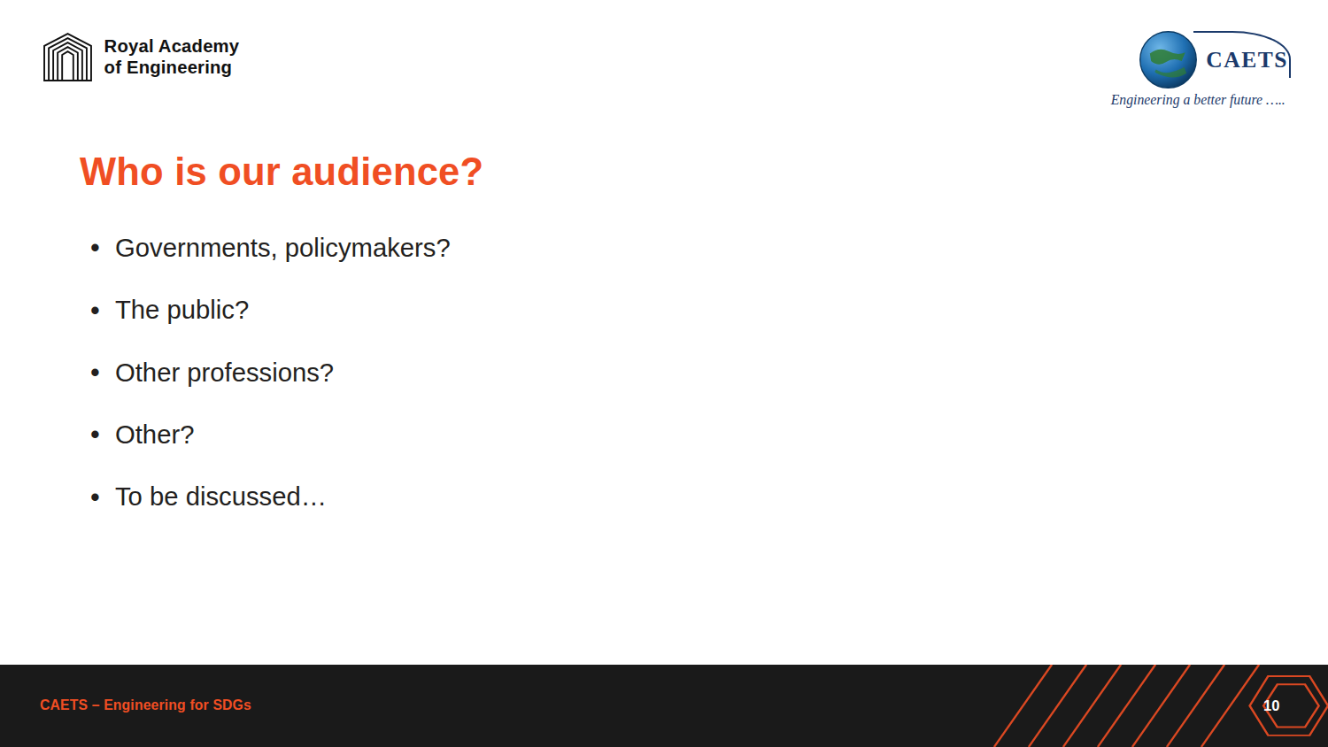Royal Academy
of Engineering
CAETS
Engineering a better future …..
Who is our audience?
Governments, policymakers?
The public?
Other professions?
Other?
To be discussed…
CAETS – Engineering for SDGs 10